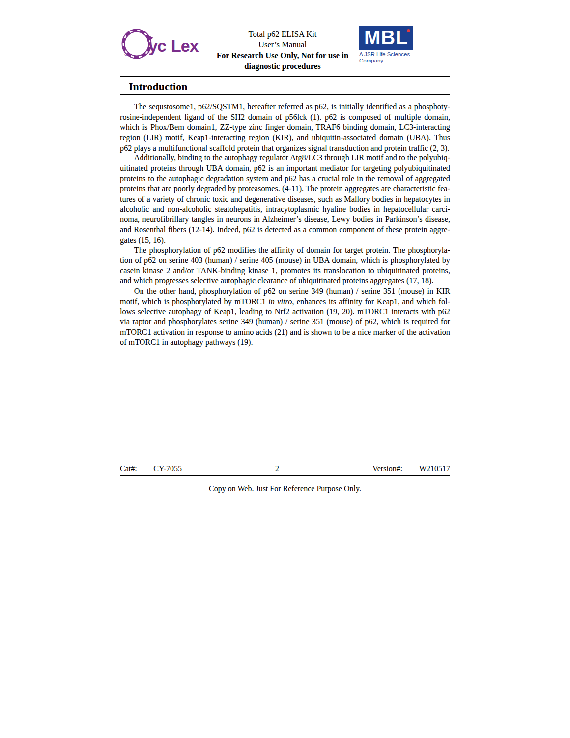G1 S G2 M G0 yc Lex
Total p62 ELISA Kit
User’s Manual
For Research Use Only, Not for use in diagnostic procedures
MBL
A JSR Life Sciences
Company
Introduction
The sequstosome1, p62/SQSTM1, hereafter referred as p62, is initially identified as a phosphotyrosine-independent ligand of the SH2 domain of p56lck (1). p62 is composed of multiple domain, which is Phox/Bem domain1, ZZ-type zinc finger domain, TRAF6 binding domain, LC3-interacting region (LIR) motif, Keap1-interacting region (KIR), and ubiquitin-associated domain (UBA). Thus p62 plays a multifunctional scaffold protein that organizes signal transduction and protein traffic (2, 3).
Additionally, binding to the autophagy regulator Atg8/LC3 through LIR motif and to the polyubiquitinated proteins through UBA domain, p62 is an important mediator for targeting polyubiquitinated proteins to the autophagic degradation system and p62 has a crucial role in the removal of aggregated proteins that are poorly degraded by proteasomes. (4-11). The protein aggregates are characteristic features of a variety of chronic toxic and degenerative diseases, such as Mallory bodies in hepatocytes in alcoholic and non-alcoholic steatohepatitis, intracytoplasmic hyaline bodies in hepatocellular carcinoma, neurofibrillary tangles in neurons in Alzheimer’s disease, Lewy bodies in Parkinson’s disease, and Rosenthal fibers (12-14). Indeed, p62 is detected as a common component of these protein aggregates (15, 16).
The phosphorylation of p62 modifies the affinity of domain for target protein. The phosphorylation of p62 on serine 403 (human) / serine 405 (mouse) in UBA domain, which is phosphorylated by casein kinase 2 and/or TANK-binding kinase 1, promotes its translocation to ubiquitinated proteins, and which progresses selective autophagic clearance of ubiquitinated proteins aggregates (17, 18).
On the other hand, phosphorylation of p62 on serine 349 (human) / serine 351 (mouse) in KIR motif, which is phosphorylated by mTORC1 in vitro, enhances its affinity for Keap1, and which follows selective autophagy of Keap1, leading to Nrf2 activation (19, 20). mTORC1 interacts with p62 via raptor and phosphorylates serine 349 (human) / serine 351 (mouse) of p62, which is required for mTORC1 activation in response to amino acids (21) and is shown to be a nice marker of the activation of mTORC1 in autophagy pathways (19).
Cat#: CY-7055
2
Version#: W210517
Copy on Web. Just For Reference Purpose Only.